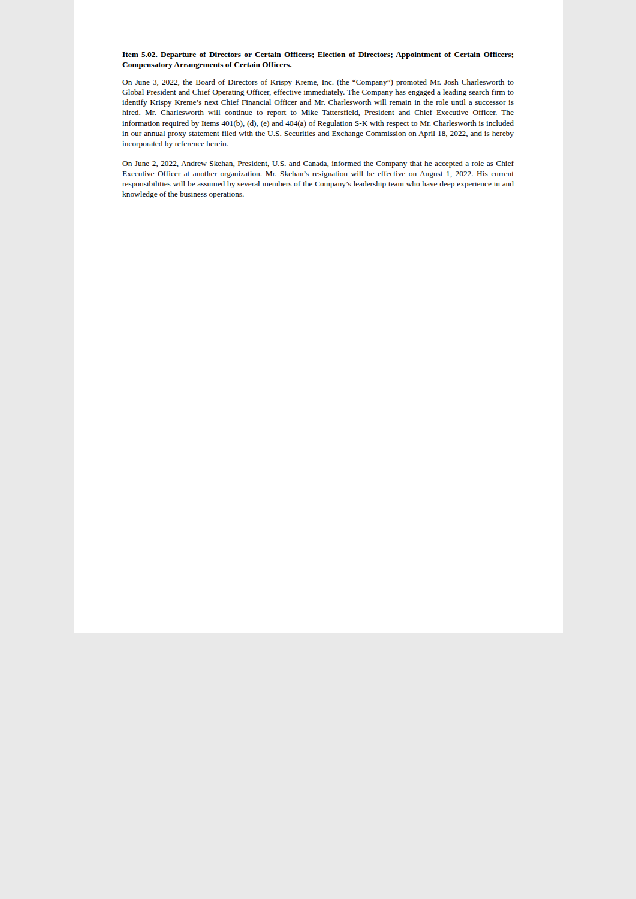Item 5.02. Departure of Directors or Certain Officers; Election of Directors; Appointment of Certain Officers; Compensatory Arrangements of Certain Officers.
On June 3, 2022, the Board of Directors of Krispy Kreme, Inc. (the “Company”) promoted Mr. Josh Charlesworth to Global President and Chief Operating Officer, effective immediately. The Company has engaged a leading search firm to identify Krispy Kreme’s next Chief Financial Officer and Mr. Charlesworth will remain in the role until a successor is hired. Mr. Charlesworth will continue to report to Mike Tattersfield, President and Chief Executive Officer. The information required by Items 401(b), (d), (e) and 404(a) of Regulation S-K with respect to Mr. Charlesworth is included in our annual proxy statement filed with the U.S. Securities and Exchange Commission on April 18, 2022, and is hereby incorporated by reference herein.
On June 2, 2022, Andrew Skehan, President, U.S. and Canada, informed the Company that he accepted a role as Chief Executive Officer at another organization. Mr. Skehan’s resignation will be effective on August 1, 2022. His current responsibilities will be assumed by several members of the Company’s leadership team who have deep experience in and knowledge of the business operations.